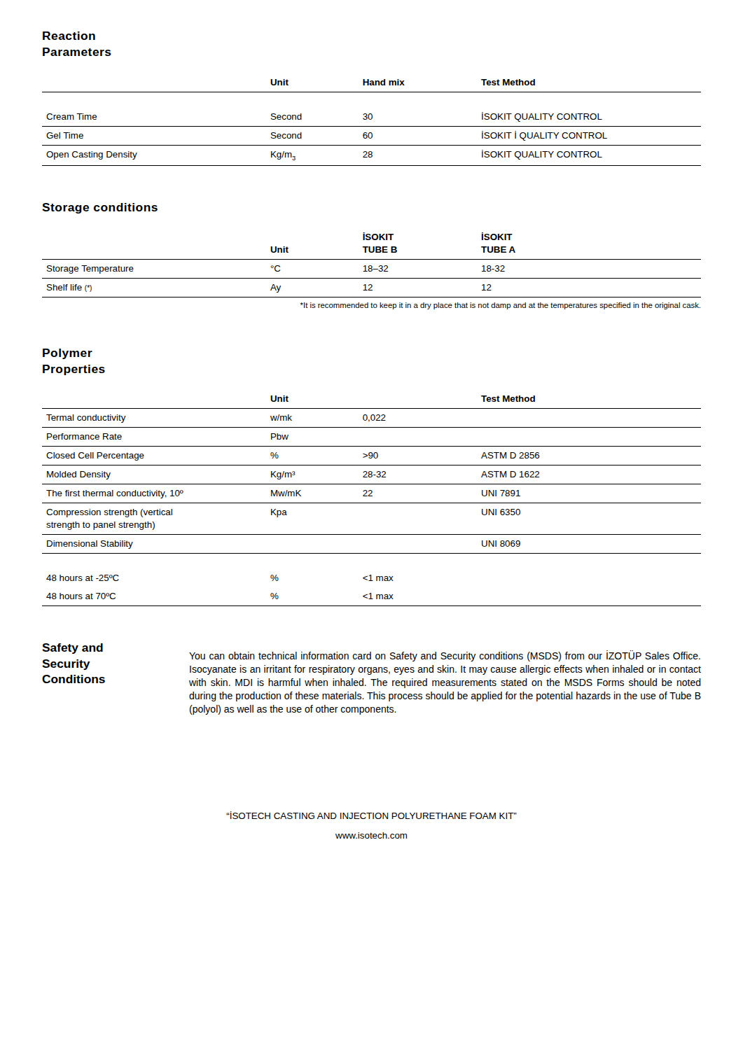Reaction
Parameters
| | Unit | Hand mix | Test Method |
| --- | --- | --- | --- |
| Cream Time | Second | 30 | İSOKIT QUALITY CONTROL |
| Gel Time | Second | 60 | İSOKIT İ QUALITY CONTROL |
| Open Casting Density | Kg/m 3 | 28 | İSOKIT QUALITY CONTROL |
Storage conditions
| | Unit | İSOKIT TUBE B | İSOKIT TUBE A |
| --- | --- | --- | --- |
| Storage Temperature | °C | 18–32 | 18-32 |
| Shelf life (*) | Ay | 12 | 12 |
*It is recommended to keep it in a dry place that is not damp and at the temperatures specified in the original cask.
Polymer
Properties
| | Unit | | Test Method |
| --- | --- | --- | --- |
| Termal conductivity | w/mk | 0,022 | |
| Performance Rate | Pbw | | |
| Closed Cell Percentage | % | >90 | ASTM D 2856 |
| Molded Density | Kg/m³ | 28-32 | ASTM D 1622 |
| The first thermal conductivity, 10º | Mw/mK | 22 | UNI 7891 |
| Compression strength (vertical strength to panel strength) | Kpa | | UNI 6350 |
| Dimensional Stability | | | UNI 8069 |
| 48 hours at -25ºC | % | <1 max | |
| 48 hours at 70ºC | % | <1 max | |
Safety and
Security
Conditions
You can obtain technical information card on Safety and Security conditions (MSDS) from our İZOTÜP Sales Office. Isocyanate is an irritant for respiratory organs, eyes and skin. It may cause allergic effects when inhaled or in contact with skin. MDI is harmful when inhaled. The required measurements stated on the MSDS Forms should be noted during the production of these materials. This process should be applied for the potential hazards in the use of Tube B (polyol) as well as the use of other components.
“İSOTECH CASTING AND INJECTION POLYURETHANE FOAM KIT”
www.isotech.com